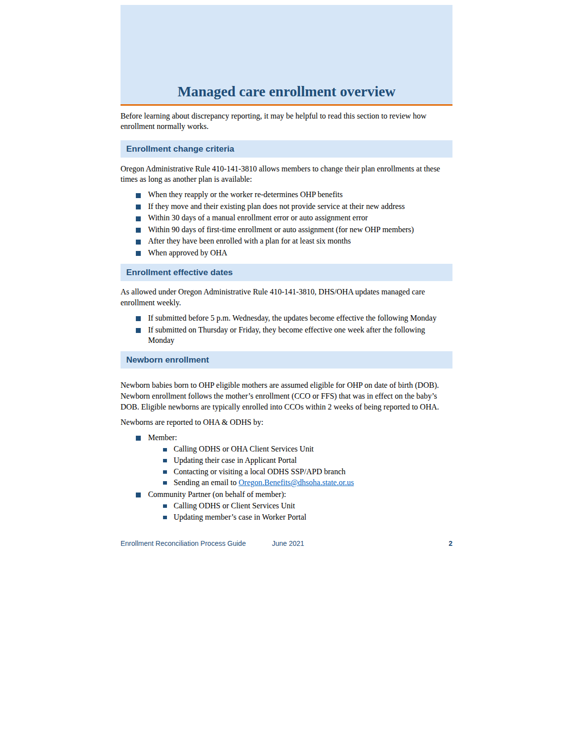Managed care enrollment overview
Before learning about discrepancy reporting, it may be helpful to read this section to review how enrollment normally works.
Enrollment change criteria
Oregon Administrative Rule 410-141-3810 allows members to change their plan enrollments at these times as long as another plan is available:
When they reapply or the worker re-determines OHP benefits
If they move and their existing plan does not provide service at their new address
Within 30 days of a manual enrollment error or auto assignment error
Within 90 days of first-time enrollment or auto assignment (for new OHP members)
After they have been enrolled with a plan for at least six months
When approved by OHA
Enrollment effective dates
As allowed under Oregon Administrative Rule 410-141-3810, DHS/OHA updates managed care enrollment weekly.
If submitted before 5 p.m. Wednesday, the updates become effective the following Monday
If submitted on Thursday or Friday, they become effective one week after the following Monday
Newborn enrollment
Newborn babies born to OHP eligible mothers are assumed eligible for OHP on date of birth (DOB). Newborn enrollment follows the mother’s enrollment (CCO or FFS) that was in effect on the baby’s DOB. Eligible newborns are typically enrolled into CCOs within 2 weeks of being reported to OHA.
Newborns are reported to OHA & ODHS by:
Member:
Calling ODHS or OHA Client Services Unit
Updating their case in Applicant Portal
Contacting or visiting a local ODHS SSP/APD branch
Sending an email to Oregon.Benefits@dhsoha.state.or.us
Community Partner (on behalf of member):
Calling ODHS or Client Services Unit
Updating member’s case in Worker Portal
Enrollment Reconciliation Process Guide
June 2021
2